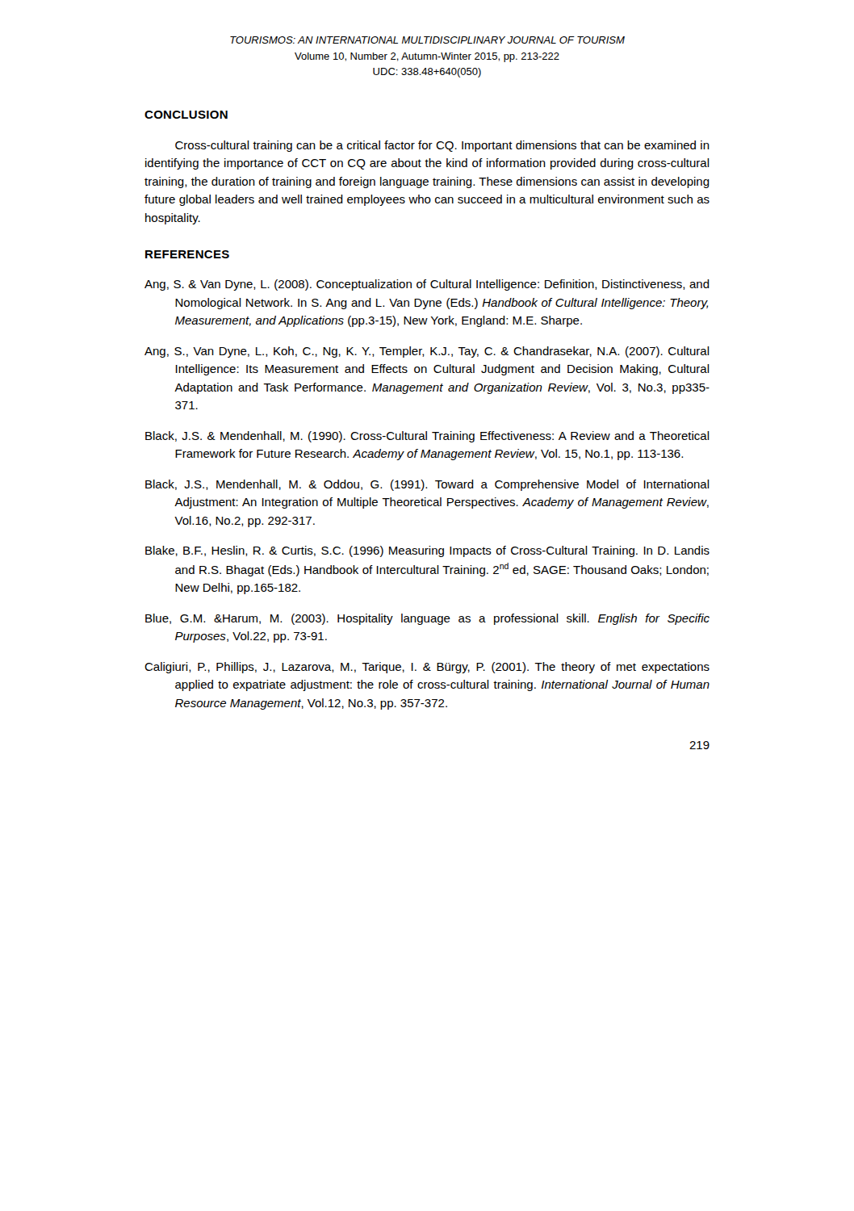TOURISMOS: AN INTERNATIONAL MULTIDISCIPLINARY JOURNAL OF TOURISM
Volume 10, Number 2, Autumn-Winter 2015, pp. 213-222
UDC: 338.48+640(050)
CONCLUSION
Cross-cultural training can be a critical factor for CQ. Important dimensions that can be examined in identifying the importance of CCT on CQ are about the kind of information provided during cross-cultural training, the duration of training and foreign language training. These dimensions can assist in developing future global leaders and well trained employees who can succeed in a multicultural environment such as hospitality.
REFERENCES
Ang, S. & Van Dyne, L. (2008). Conceptualization of Cultural Intelligence: Definition, Distinctiveness, and Nomological Network. In S. Ang and L. Van Dyne (Eds.) Handbook of Cultural Intelligence: Theory, Measurement, and Applications (pp.3-15), New York, England: M.E. Sharpe.
Ang, S., Van Dyne, L., Koh, C., Ng, K. Y., Templer, K.J., Tay, C. & Chandrasekar, N.A. (2007). Cultural Intelligence: Its Measurement and Effects on Cultural Judgment and Decision Making, Cultural Adaptation and Task Performance. Management and Organization Review, Vol. 3, No.3, pp335-371.
Black, J.S. & Mendenhall, M. (1990). Cross-Cultural Training Effectiveness: A Review and a Theoretical Framework for Future Research. Academy of Management Review, Vol. 15, No.1, pp. 113-136.
Black, J.S., Mendenhall, M. & Oddou, G. (1991). Toward a Comprehensive Model of International Adjustment: An Integration of Multiple Theoretical Perspectives. Academy of Management Review, Vol.16, No.2, pp. 292-317.
Blake, B.F., Heslin, R. & Curtis, S.C. (1996) Measuring Impacts of Cross-Cultural Training. In D. Landis and R.S. Bhagat (Eds.) Handbook of Intercultural Training. 2nd ed, SAGE: Thousand Oaks; London; New Delhi, pp.165-182.
Blue, G.M. &Harum, M. (2003). Hospitality language as a professional skill. English for Specific Purposes, Vol.22, pp. 73-91.
Caligiuri, P., Phillips, J., Lazarova, M., Tarique, I. & Bürgy, P. (2001). The theory of met expectations applied to expatriate adjustment: the role of cross-cultural training. International Journal of Human Resource Management, Vol.12, No.3, pp. 357-372.
219